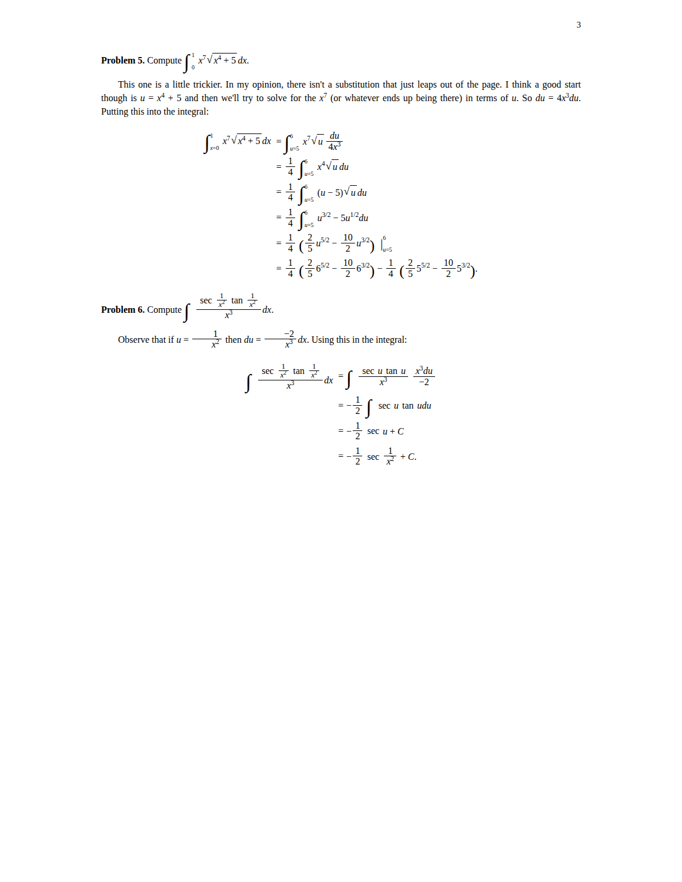3
Problem 5. Compute ∫10 x7x4 + 5 dx.
This one is a little trickier. In my opinion, there isn't a substitution that just leaps out of the page. I think a good start though is u = x4 + 5 and then we'll try to solve for the x7 (or whatever ends up being there) in terms of u. So du = 4x3du. Putting this into the integral:
| ∫ 1 x =0 x 7 x 4 + 5 dx | = | ∫ 6 u =5 x 7 u du 4 x 3 |
| | = | 1 4 ∫ 6 u =5 x 4 u du |
| | = | 1 4 ∫ 6 u =5 ( u − 5) u du |
| | = | 1 4 ∫ 6 u =5 u 3/2 − 5 u 1/2 du |
| | = | 1 4 ( 2 5 u 5/2 − 10 2 u 3/2 ) / 6 u =5 |
| | = | 1 4 ( 2 5 6 5/2 − 10 2 6 3/2 ) − 1 4 ( 2 5 5 5/2 − 10 2 5 3/2 ) . |
Problem 6. Compute ∫ sec 1 x2 tan 1 x2 x3 dx.
Observe that if u = 1 x2 then du = −2 x3 dx. Using this in the integral:
| ∫ sec 1 x 2 tan 1 x 2 x 3 dx | = | ∫ sec u tan u x 3 x 3 du −2 |
| | = | − 1 2 ∫ sec u tan udu |
| | = | − 1 2 sec u + C |
| | = | − 1 2 sec 1 x 2 + C . |